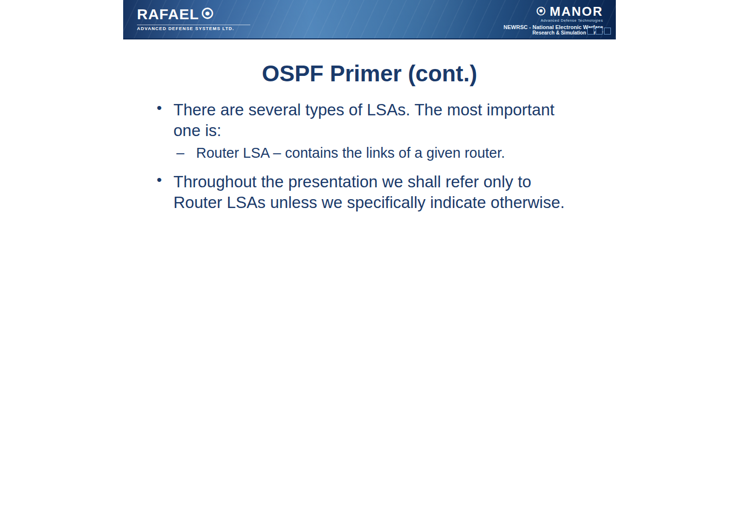RAFAEL⦿
ADVANCED DEFENSE SYSTEMS LTD.
⦿MANOR
Advanced Defense Technologies
NEWRSC - National Electronic Warfare
Research & Simulation Center
OSPF Primer (cont.)
There are several types of LSAs. The most important one is:
Router LSA – contains the links of a given router.
Throughout the presentation we shall refer only to Router LSAs unless we specifically indicate otherwise.